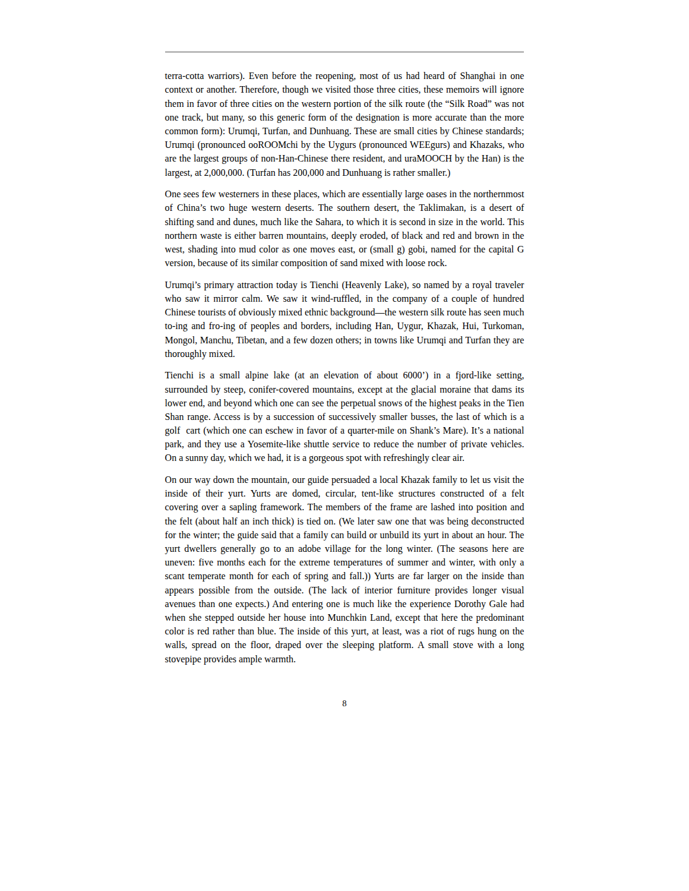terra-cotta warriors). Even before the reopening, most of us had heard of Shanghai in one context or another. Therefore, though we visited those three cities, these memoirs will ignore them in favor of three cities on the western portion of the silk route (the “Silk Road” was not one track, but many, so this generic form of the designation is more accurate than the more common form): Urumqi, Turfan, and Dunhuang. These are small cities by Chinese standards; Urumqi (pronounced ooROOMchi by the Uygurs (pronounced WEEgurs) and Khazaks, who are the largest groups of non-Han-Chinese there resident, and uraMOOCH by the Han) is the largest, at 2,000,000. (Turfan has 200,000 and Dunhuang is rather smaller.)
One sees few westerners in these places, which are essentially large oases in the northernmost of China’s two huge western deserts. The southern desert, the Taklimakan, is a desert of shifting sand and dunes, much like the Sahara, to which it is second in size in the world. This northern waste is either barren mountains, deeply eroded, of black and red and brown in the west, shading into mud color as one moves east, or (small g) gobi, named for the capital G version, because of its similar composition of sand mixed with loose rock.
Urumqi’s primary attraction today is Tienchi (Heavenly Lake), so named by a royal traveler who saw it mirror calm. We saw it wind-ruffled, in the company of a couple of hundred Chinese tourists of obviously mixed ethnic background—the western silk route has seen much to-ing and fro-ing of peoples and borders, including Han, Uygur, Khazak, Hui, Turkoman, Mongol, Manchu, Tibetan, and a few dozen others; in towns like Urumqi and Turfan they are thoroughly mixed.
Tienchi is a small alpine lake (at an elevation of about 6000’) in a fjord-like setting, surrounded by steep, conifer-covered mountains, except at the glacial moraine that dams its lower end, and beyond which one can see the perpetual snows of the highest peaks in the Tien Shan range. Access is by a succession of successively smaller busses, the last of which is a golf cart (which one can eschew in favor of a quarter-mile on Shank’s Mare). It’s a national park, and they use a Yosemite-like shuttle service to reduce the number of private vehicles. On a sunny day, which we had, it is a gorgeous spot with refreshingly clear air.
On our way down the mountain, our guide persuaded a local Khazak family to let us visit the inside of their yurt. Yurts are domed, circular, tent-like structures constructed of a felt covering over a sapling framework. The members of the frame are lashed into position and the felt (about half an inch thick) is tied on. (We later saw one that was being deconstructed for the winter; the guide said that a family can build or unbuild its yurt in about an hour. The yurt dwellers generally go to an adobe village for the long winter. (The seasons here are uneven: five months each for the extreme temperatures of summer and winter, with only a scant temperate month for each of spring and fall.)) Yurts are far larger on the inside than appears possible from the outside. (The lack of interior furniture provides longer visual avenues than one expects.) And entering one is much like the experience Dorothy Gale had when she stepped outside her house into Munchkin Land, except that here the predominant color is red rather than blue. The inside of this yurt, at least, was a riot of rugs hung on the walls, spread on the floor, draped over the sleeping platform. A small stove with a long stovepipe provides ample warmth.
8